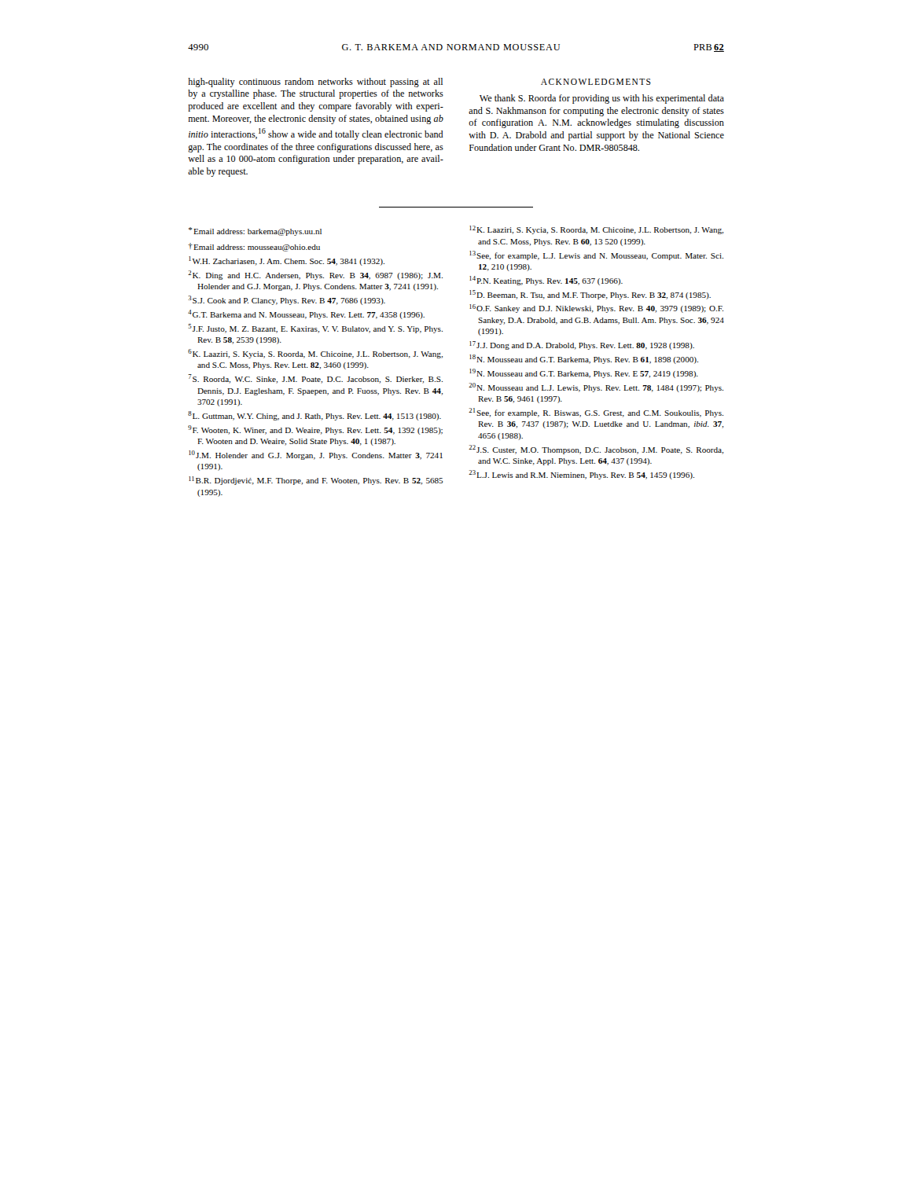4990
G. T. BARKEMA AND NORMAND MOUSSEAU
PRB62
high-quality continuous random networks without passing at all by a crystalline phase. The structural properties of the networks produced are excellent and they compare favorably with experiment. Moreover, the electronic density of states, obtained using ab initio interactions,16 show a wide and totally clean electronic band gap. The coordinates of the three configurations discussed here, as well as a 10 000-atom configuration under preparation, are available by request.
ACKNOWLEDGMENTS
We thank S. Roorda for providing us with his experimental data and S. Nakhmanson for computing the electronic density of states of configuration A. N.M. acknowledges stimulating discussion with D. A. Drabold and partial support by the National Science Foundation under Grant No. DMR-9805848.
*Email address: barkema@phys.uu.nl
†Email address: mousseau@ohio.edu
1W.H. Zachariasen, J. Am. Chem. Soc. 54, 3841 (1932).
2K. Ding and H.C. Andersen, Phys. Rev. B 34, 6987 (1986); J.M. Holender and G.J. Morgan, J. Phys. Condens. Matter 3, 7241 (1991).
3S.J. Cook and P. Clancy, Phys. Rev. B 47, 7686 (1993).
4G.T. Barkema and N. Mousseau, Phys. Rev. Lett. 77, 4358 (1996).
5J.F. Justo, M. Z. Bazant, E. Kaxiras, V. V. Bulatov, and Y. S. Yip, Phys. Rev. B 58, 2539 (1998).
6K. Laaziri, S. Kycia, S. Roorda, M. Chicoine, J.L. Robertson, J. Wang, and S.C. Moss, Phys. Rev. Lett. 82, 3460 (1999).
7S. Roorda, W.C. Sinke, J.M. Poate, D.C. Jacobson, S. Dierker, B.S. Dennis, D.J. Eaglesham, F. Spaepen, and P. Fuoss, Phys. Rev. B 44, 3702 (1991).
8L. Guttman, W.Y. Ching, and J. Rath, Phys. Rev. Lett. 44, 1513 (1980).
9F. Wooten, K. Winer, and D. Weaire, Phys. Rev. Lett. 54, 1392 (1985); F. Wooten and D. Weaire, Solid State Phys. 40, 1 (1987).
10J.M. Holender and G.J. Morgan, J. Phys. Condens. Matter 3, 7241 (1991).
11B.R. Djordjević, M.F. Thorpe, and F. Wooten, Phys. Rev. B 52, 5685 (1995).
12K. Laaziri, S. Kycia, S. Roorda, M. Chicoine, J.L. Robertson, J. Wang, and S.C. Moss, Phys. Rev. B 60, 13 520 (1999).
13See, for example, L.J. Lewis and N. Mousseau, Comput. Mater. Sci. 12, 210 (1998).
14P.N. Keating, Phys. Rev. 145, 637 (1966).
15D. Beeman, R. Tsu, and M.F. Thorpe, Phys. Rev. B 32, 874 (1985).
16O.F. Sankey and D.J. Niklewski, Phys. Rev. B 40, 3979 (1989); O.F. Sankey, D.A. Drabold, and G.B. Adams, Bull. Am. Phys. Soc. 36, 924 (1991).
17J.J. Dong and D.A. Drabold, Phys. Rev. Lett. 80, 1928 (1998).
18N. Mousseau and G.T. Barkema, Phys. Rev. B 61, 1898 (2000).
19N. Mousseau and G.T. Barkema, Phys. Rev. E 57, 2419 (1998).
20N. Mousseau and L.J. Lewis, Phys. Rev. Lett. 78, 1484 (1997); Phys. Rev. B 56, 9461 (1997).
21See, for example, R. Biswas, G.S. Grest, and C.M. Soukoulis, Phys. Rev. B 36, 7437 (1987); W.D. Luetdke and U. Landman, ibid. 37, 4656 (1988).
22J.S. Custer, M.O. Thompson, D.C. Jacobson, J.M. Poate, S. Roorda, and W.C. Sinke, Appl. Phys. Lett. 64, 437 (1994).
23L.J. Lewis and R.M. Nieminen, Phys. Rev. B 54, 1459 (1996).